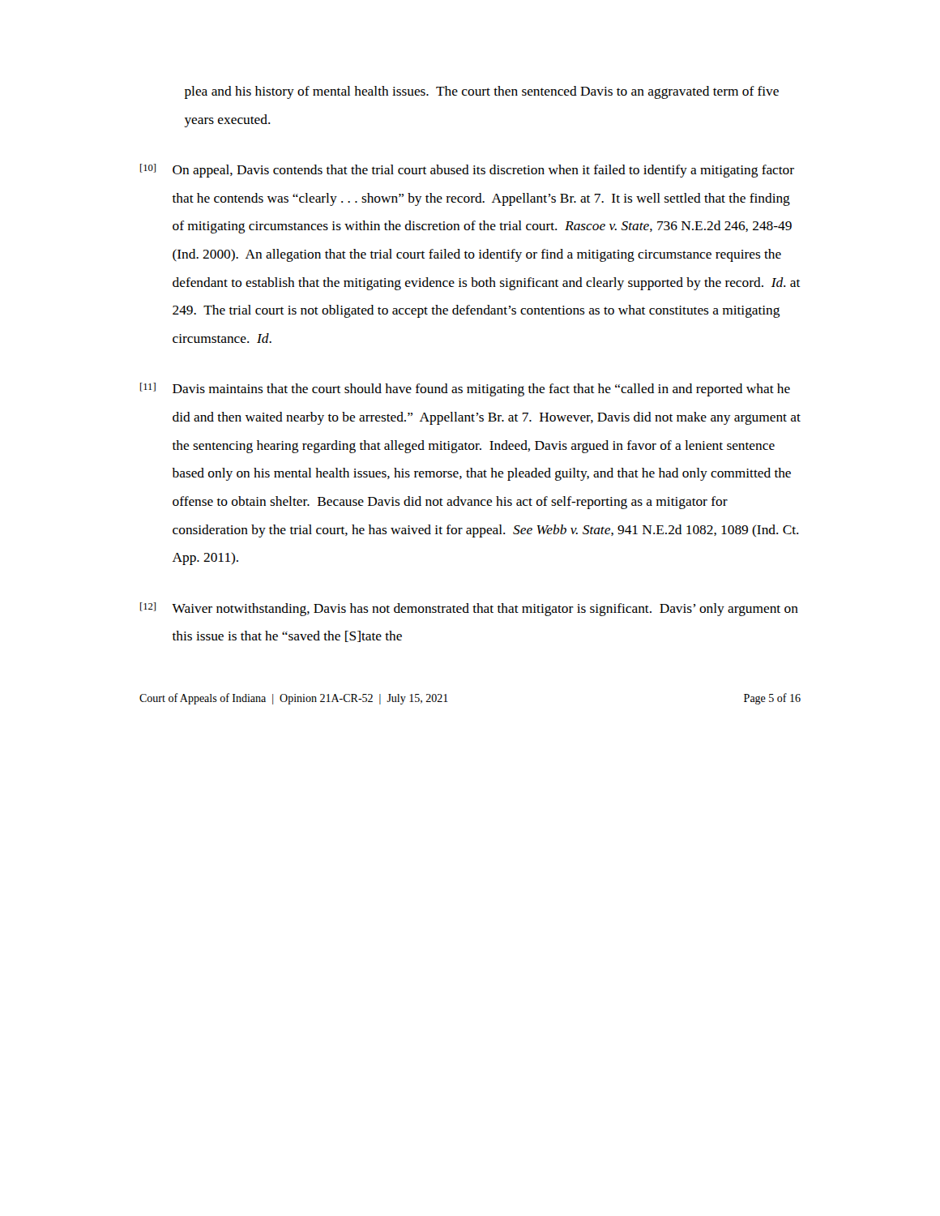plea and his history of mental health issues. The court then sentenced Davis to an aggravated term of five years executed.
[10]
On appeal, Davis contends that the trial court abused its discretion when it failed to identify a mitigating factor that he contends was “clearly . . . shown” by the record. Appellant’s Br. at 7. It is well settled that the finding of mitigating circumstances is within the discretion of the trial court. Rascoe v. State, 736 N.E.2d 246, 248-49 (Ind. 2000). An allegation that the trial court failed to identify or find a mitigating circumstance requires the defendant to establish that the mitigating evidence is both significant and clearly supported by the record. Id. at 249. The trial court is not obligated to accept the defendant’s contentions as to what constitutes a mitigating circumstance. Id.
[11]
Davis maintains that the court should have found as mitigating the fact that he “called in and reported what he did and then waited nearby to be arrested.” Appellant’s Br. at 7. However, Davis did not make any argument at the sentencing hearing regarding that alleged mitigator. Indeed, Davis argued in favor of a lenient sentence based only on his mental health issues, his remorse, that he pleaded guilty, and that he had only committed the offense to obtain shelter. Because Davis did not advance his act of self-reporting as a mitigator for consideration by the trial court, he has waived it for appeal. See Webb v. State, 941 N.E.2d 1082, 1089 (Ind. Ct. App. 2011).
[12]
Waiver notwithstanding, Davis has not demonstrated that that mitigator is significant. Davis’ only argument on this issue is that he “saved the [S]tate the
Court of Appeals of Indiana | Opinion 21A-CR-52 | July 15, 2021 Page 5 of 16